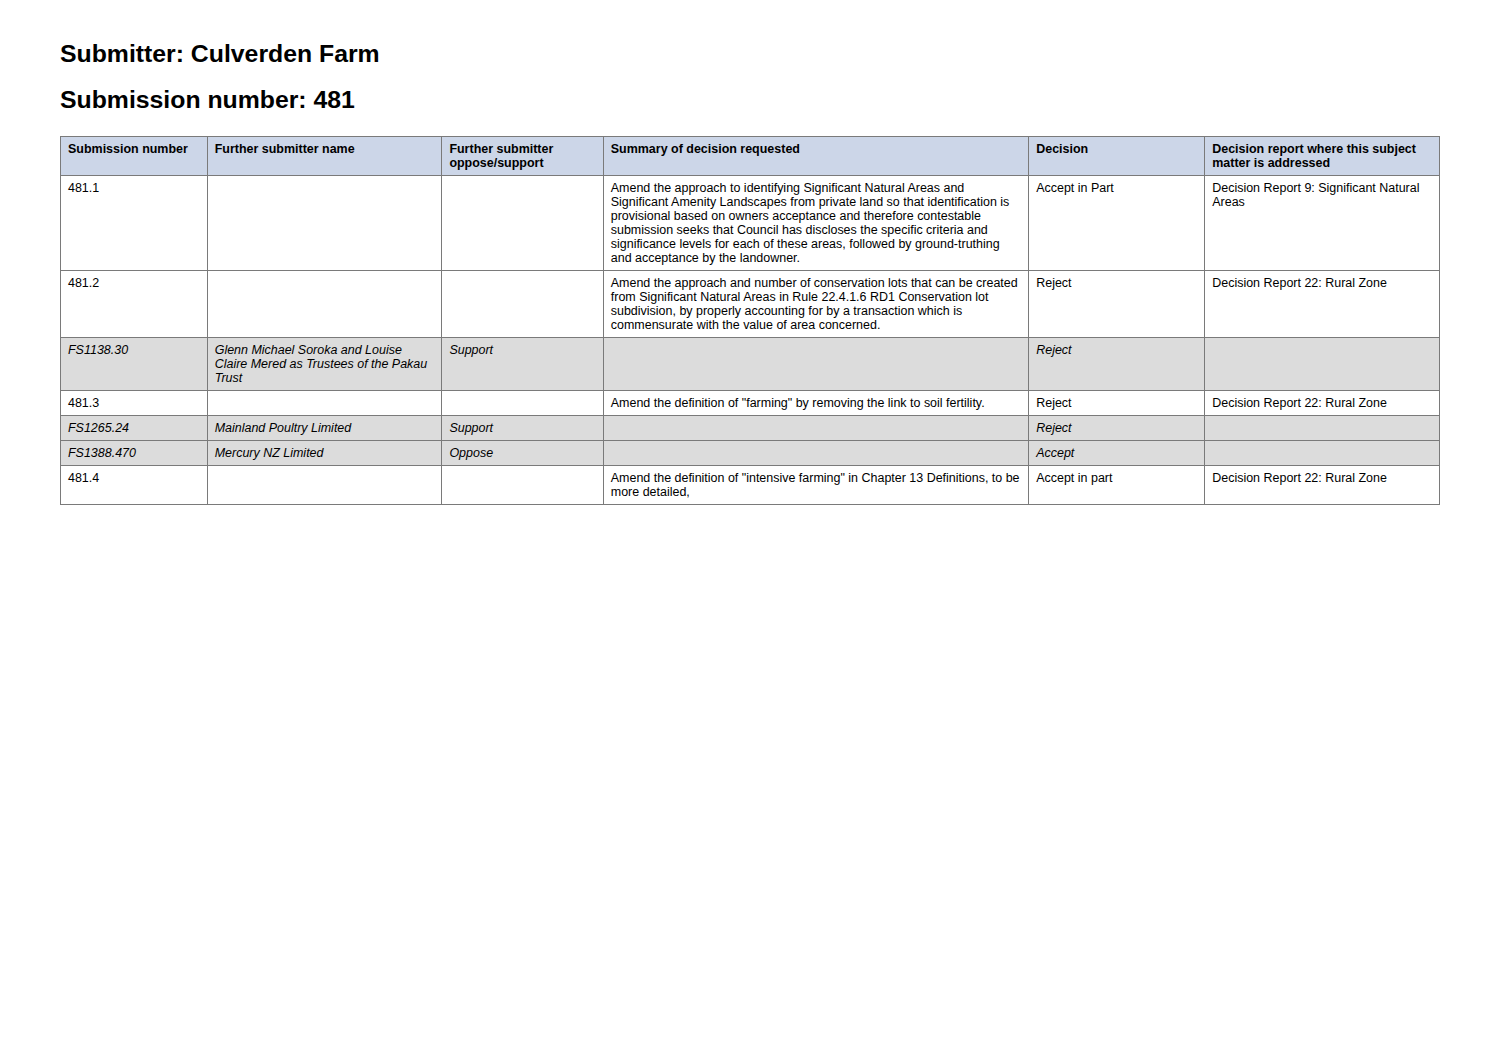Submitter: Culverden Farm
Submission number: 481
| Submission number | Further submitter name | Further submitter oppose/support | Summary of decision requested | Decision | Decision report where this subject matter is addressed |
| --- | --- | --- | --- | --- | --- |
| 481.1 | | | Amend the approach to identifying Significant Natural Areas and Significant Amenity Landscapes from private land so that identification is provisional based on owners acceptance and therefore contestable submission seeks that Council has discloses the specific criteria and significance levels for each of these areas, followed by ground-truthing and acceptance by the landowner. | Accept in Part | Decision Report 9: Significant Natural Areas |
| 481.2 | | | Amend the approach and number of conservation lots that can be created from Significant Natural Areas in Rule 22.4.1.6 RD1 Conservation lot subdivision, by properly accounting for by a transaction which is commensurate with the value of area concerned. | Reject | Decision Report 22: Rural Zone |
| FS1138.30 | Glenn Michael Soroka and Louise Claire Mered as Trustees of the Pakau Trust | Support | | Reject | |
| 481.3 | | | Amend the definition of "farming" by removing the link to soil fertility. | Reject | Decision Report 22: Rural Zone |
| FS1265.24 | Mainland Poultry Limited | Support | | Reject | |
| FS1388.470 | Mercury NZ Limited | Oppose | | Accept | |
| 481.4 | | | Amend the definition of "intensive farming" in Chapter 13 Definitions, to be more detailed, | Accept in part | Decision Report 22: Rural Zone |